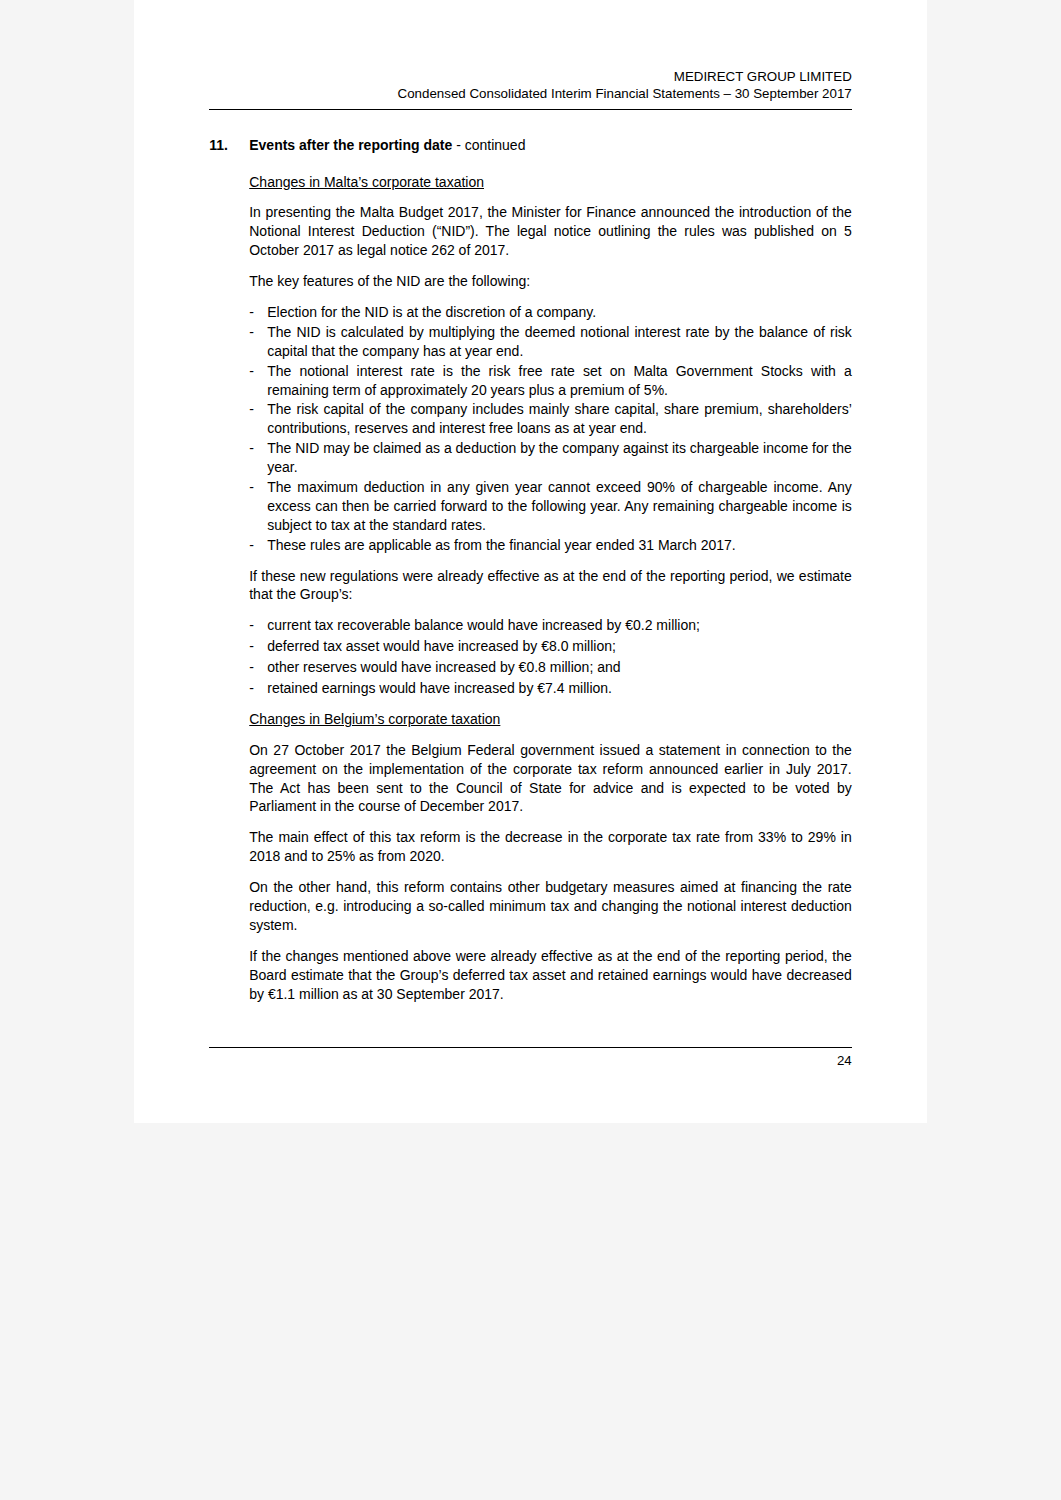MEDIRECT GROUP LIMITED
Condensed Consolidated Interim Financial Statements – 30 September 2017
11. Events after the reporting date - continued
Changes in Malta’s corporate taxation
In presenting the Malta Budget 2017, the Minister for Finance announced the introduction of the Notional Interest Deduction (“NID”). The legal notice outlining the rules was published on 5 October 2017 as legal notice 262 of 2017.
The key features of the NID are the following:
Election for the NID is at the discretion of a company.
The NID is calculated by multiplying the deemed notional interest rate by the balance of risk capital that the company has at year end.
The notional interest rate is the risk free rate set on Malta Government Stocks with a remaining term of approximately 20 years plus a premium of 5%.
The risk capital of the company includes mainly share capital, share premium, shareholders’ contributions, reserves and interest free loans as at year end.
The NID may be claimed as a deduction by the company against its chargeable income for the year.
The maximum deduction in any given year cannot exceed 90% of chargeable income. Any excess can then be carried forward to the following year. Any remaining chargeable income is subject to tax at the standard rates.
These rules are applicable as from the financial year ended 31 March 2017.
If these new regulations were already effective as at the end of the reporting period, we estimate that the Group’s:
current tax recoverable balance would have increased by €0.2 million;
deferred tax asset would have increased by €8.0 million;
other reserves would have increased by €0.8 million; and
retained earnings would have increased by €7.4 million.
Changes in Belgium’s corporate taxation
On 27 October 2017 the Belgium Federal government issued a statement in connection to the agreement on the implementation of the corporate tax reform announced earlier in July 2017. The Act has been sent to the Council of State for advice and is expected to be voted by Parliament in the course of December 2017.
The main effect of this tax reform is the decrease in the corporate tax rate from 33% to 29% in 2018 and to 25% as from 2020.
On the other hand, this reform contains other budgetary measures aimed at financing the rate reduction, e.g. introducing a so-called minimum tax and changing the notional interest deduction system.
If the changes mentioned above were already effective as at the end of the reporting period, the Board estimate that the Group’s deferred tax asset and retained earnings would have decreased by €1.1 million as at 30 September 2017.
24